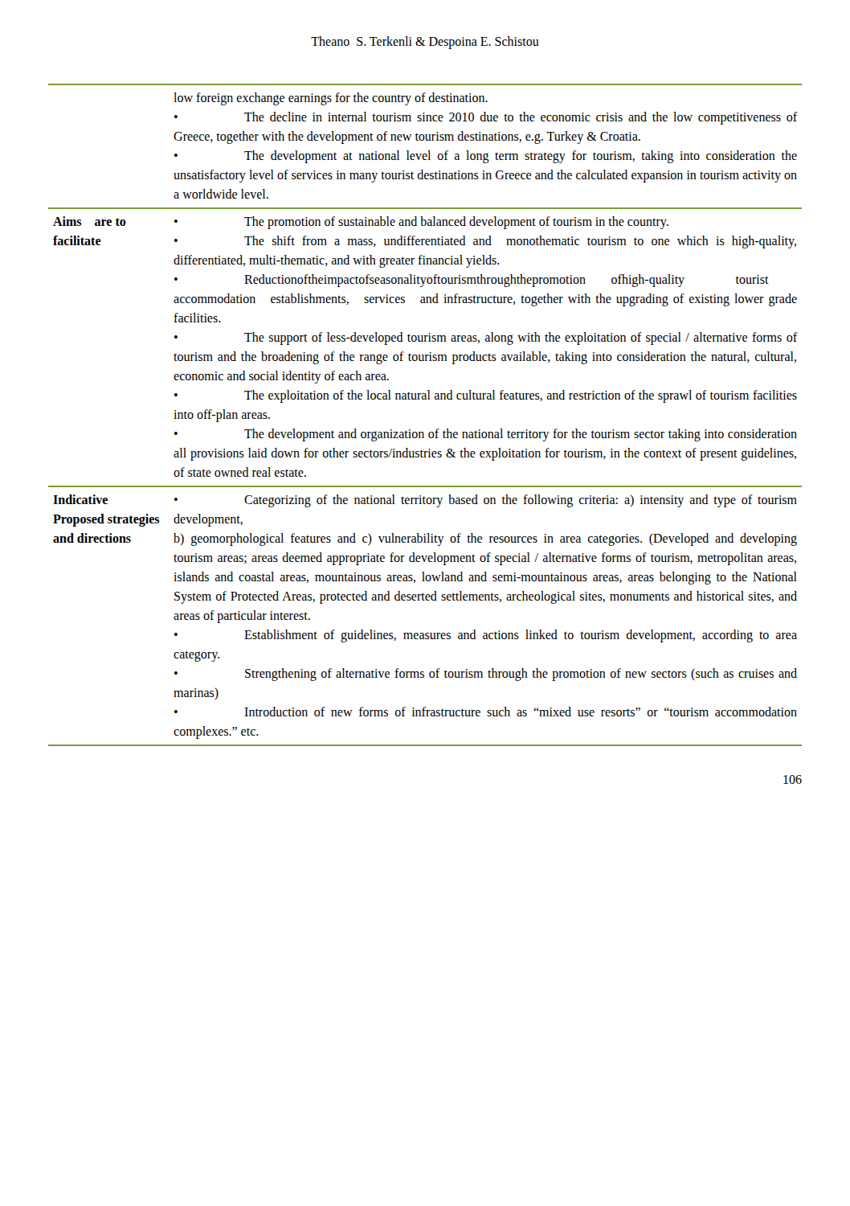Theano S. Terkenli & Despoina E. Schistou
| | low foreign exchange earnings for the country of destination. • The decline in internal tourism since 2010 due to the economic crisis and the low competitiveness of Greece, together with the development of new tourism destinations, e.g. Turkey & Croatia. • The development at national level of a long term strategy for tourism, taking into consideration the unsatisfactory level of services in many tourist destinations in Greece and the calculated expansion in tourism activity on a worldwide level. |
| Aims are to facilitate | • The promotion of sustainable and balanced development of tourism in the country. • The shift from a mass, undifferentiated and monothematic tourism to one which is high-quality, differentiated, multi-thematic, and with greater financial yields. • Reductionoftheimpactofseasonalityoftourismthroughthepromotion ofhigh-quality tourist accommodation establishments, services and infrastructure, together with the upgrading of existing lower grade facilities. • The support of less-developed tourism areas, along with the exploitation of special / alternative forms of tourism and the broadening of the range of tourism products available, taking into consideration the natural, cultural, economic and social identity of each area. • The exploitation of the local natural and cultural features, and restriction of the sprawl of tourism facilities into off-plan areas. • The development and organization of the national territory for the tourism sector taking into consideration all provisions laid down for other sectors/industries & the exploitation for tourism, in the context of present guidelines, of state owned real estate. |
| Indicative Proposed strategies and directions | • Categorizing of the national territory based on the following criteria: a) intensity and type of tourism development, b) geomorphological features and c) vulnerability of the resources in area categories. (Developed and developing tourism areas; areas deemed appropriate for development of special / alternative forms of tourism, metropolitan areas, islands and coastal areas, mountainous areas, lowland and semi-mountainous areas, areas belonging to the National System of Protected Areas, protected and deserted settlements, archeological sites, monuments and historical sites, and areas of particular interest. • Establishment of guidelines, measures and actions linked to tourism development, according to area category. • Strengthening of alternative forms of tourism through the promotion of new sectors (such as cruises and marinas) • Introduction of new forms of infrastructure such as “mixed use resorts” or “tourism accommodation complexes.” etc. |
106